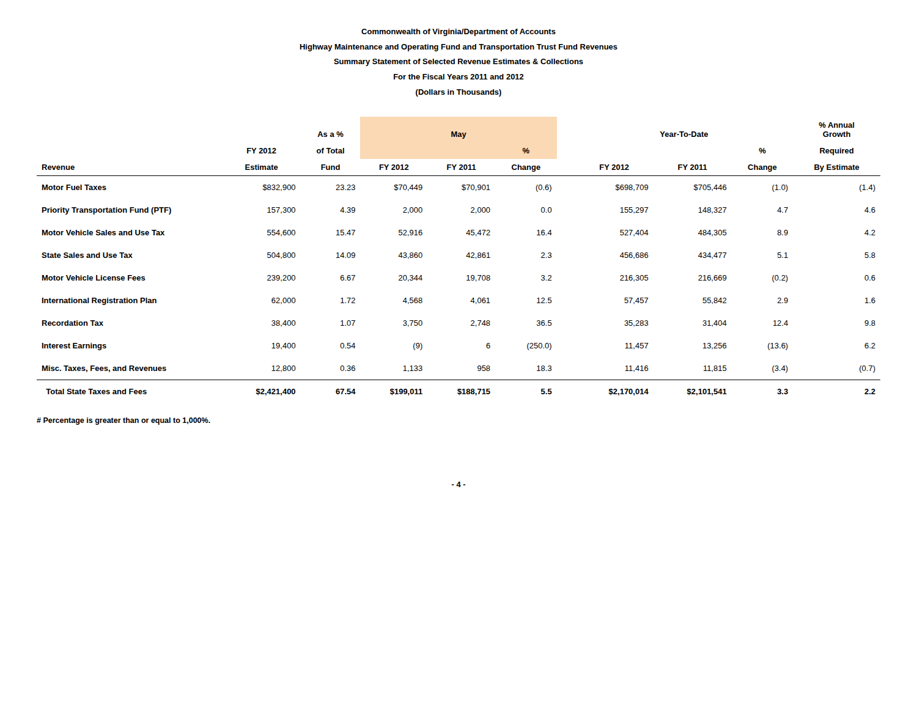Commonwealth of Virginia/Department of Accounts
Highway Maintenance and Operating Fund and Transportation Trust Fund Revenues
Summary Statement of Selected Revenue Estimates & Collections
For the Fiscal Years 2011 and 2012
(Dollars in Thousands)
| | | As a % | May | | Year-To-Date | % Annual Growth |
| --- | --- | --- | --- | --- | --- | --- |
| | FY 2012 | of Total | | | % | | | | % | Required |
| Revenue | Estimate | Fund | FY 2012 | FY 2011 | Change | | FY 2012 | FY 2011 | Change | By Estimate |
| Motor Fuel Taxes | $832,900 | 23.23 | $70,449 | $70,901 | (0.6) | | $698,709 | $705,446 | (1.0) | (1.4) |
| Priority Transportation Fund (PTF) | 157,300 | 4.39 | 2,000 | 2,000 | 0.0 | | 155,297 | 148,327 | 4.7 | 4.6 |
| Motor Vehicle Sales and Use Tax | 554,600 | 15.47 | 52,916 | 45,472 | 16.4 | | 527,404 | 484,305 | 8.9 | 4.2 |
| State Sales and Use Tax | 504,800 | 14.09 | 43,860 | 42,861 | 2.3 | | 456,686 | 434,477 | 5.1 | 5.8 |
| Motor Vehicle License Fees | 239,200 | 6.67 | 20,344 | 19,708 | 3.2 | | 216,305 | 216,669 | (0.2) | 0.6 |
| International Registration Plan | 62,000 | 1.72 | 4,568 | 4,061 | 12.5 | | 57,457 | 55,842 | 2.9 | 1.6 |
| Recordation Tax | 38,400 | 1.07 | 3,750 | 2,748 | 36.5 | | 35,283 | 31,404 | 12.4 | 9.8 |
| Interest Earnings | 19,400 | 0.54 | (9) | 6 | (250.0) | | 11,457 | 13,256 | (13.6) | 6.2 |
| Misc. Taxes, Fees, and Revenues | 12,800 | 0.36 | 1,133 | 958 | 18.3 | | 11,416 | 11,815 | (3.4) | (0.7) |
| Total State Taxes and Fees | $2,421,400 | 67.54 | $199,011 | $188,715 | 5.5 | | $2,170,014 | $2,101,541 | 3.3 | 2.2 |
# Percentage is greater than or equal to 1,000%.
- 4 -